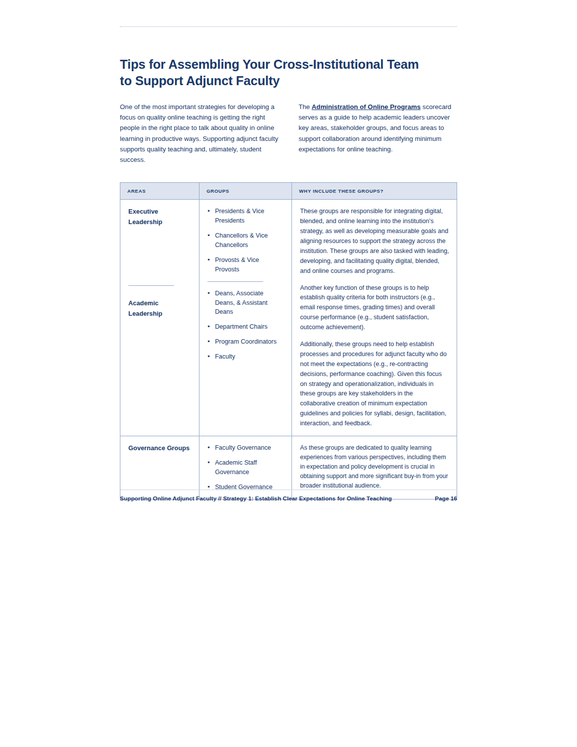Tips for Assembling Your Cross-Institutional Team
to Support Adjunct Faculty
One of the most important strategies for developing a focus on quality online teaching is getting the right people in the right place to talk about quality in online learning in productive ways. Supporting adjunct faculty supports quality teaching and, ultimately, student success.
The Administration of Online Programs scorecard serves as a guide to help academic leaders uncover key areas, stakeholder groups, and focus areas to support collaboration around identifying minimum expectations for online teaching.
| Areas | Groups | Why include these groups? |
| --- | --- | --- |
| Executive Leadership Academic Leadership | Presidents & Vice Presidents Chancellors & Vice Chancellors Provosts & Vice Provosts Deans, Associate Deans, & Assistant Deans Department Chairs Program Coordinators Faculty | These groups are responsible for integrating digital, blended, and online learning into the institution's strategy, as well as developing measurable goals and aligning resources to support the strategy across the institution. These groups are also tasked with leading, developing, and facilitating quality digital, blended, and online courses and programs. Another key function of these groups is to help establish quality criteria for both instructors (e.g., email response times, grading times) and overall course performance (e.g., student satisfaction, outcome achievement). Additionally, these groups need to help establish processes and procedures for adjunct faculty who do not meet the expectations (e.g., re-contracting decisions, performance coaching). Given this focus on strategy and operationalization, individuals in these groups are key stakeholders in the collaborative creation of minimum expectation guidelines and policies for syllabi, design, facilitation, interaction, and feedback. |
| Governance Groups | Faculty Governance Academic Staff Governance Student Governance | As these groups are dedicated to quality learning experiences from various perspectives, including them in expectation and policy development is crucial in obtaining support and more significant buy-in from your broader institutional audience. |
Supporting Online Adjunct Faculty // Strategy 1: Establish Clear Expectations for Online Teaching Page 16